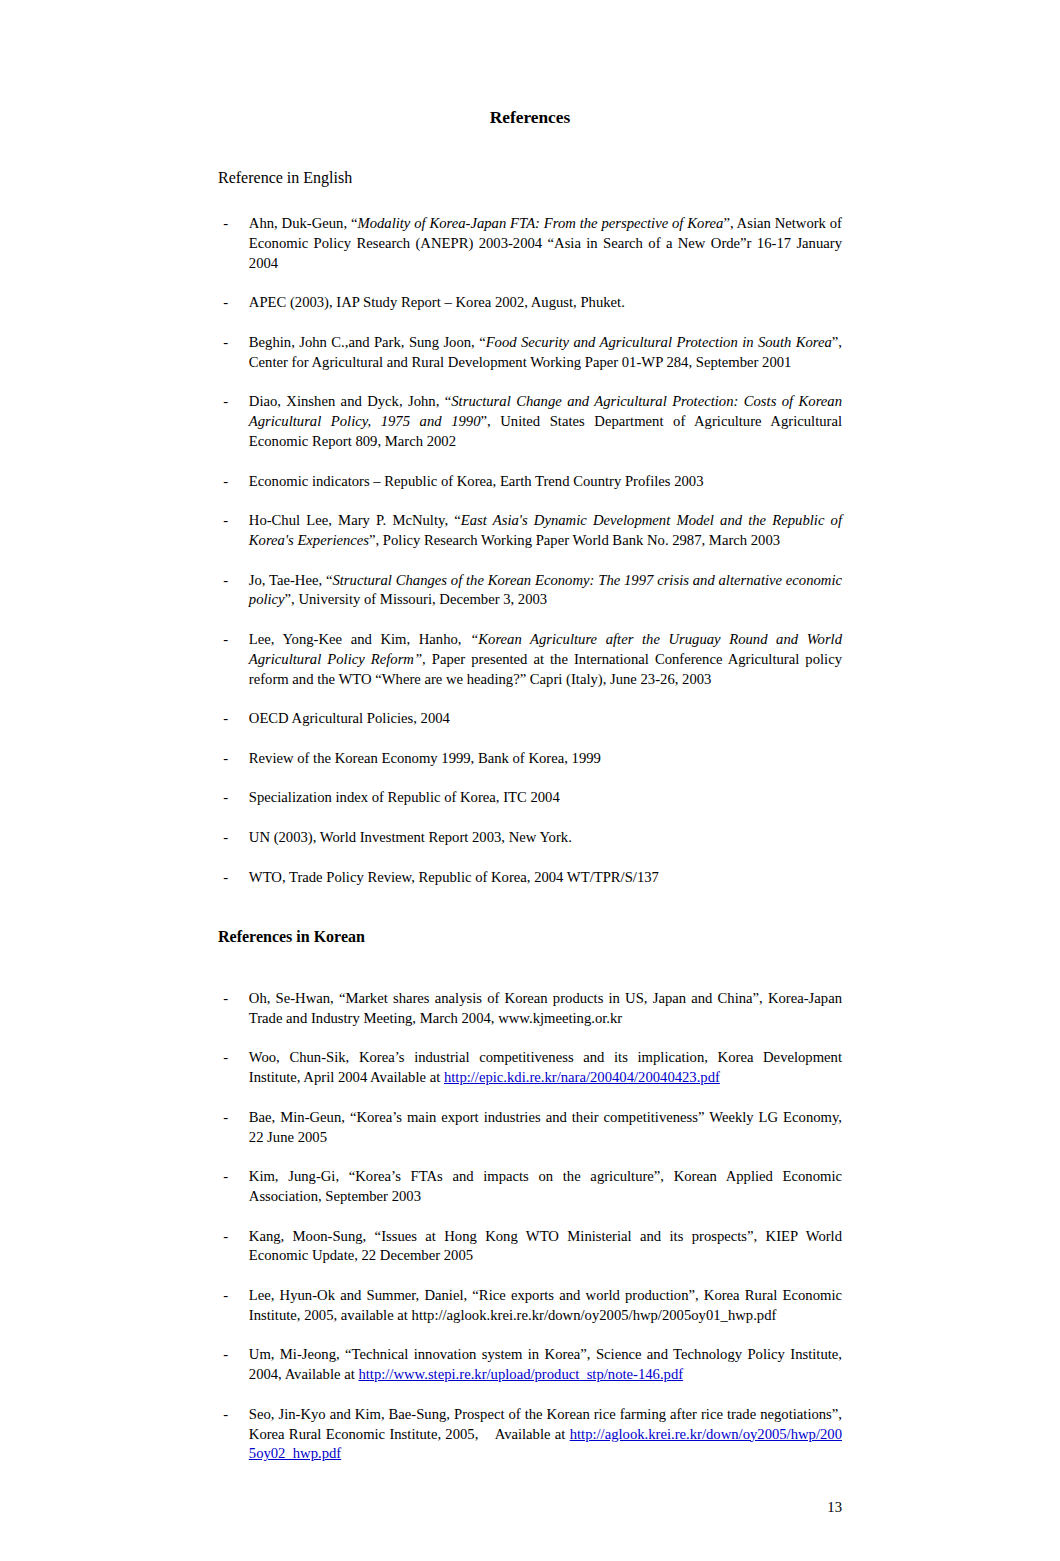References
Reference in English
Ahn, Duk-Geun, “Modality of Korea-Japan FTA: From the perspective of Korea”, Asian Network of Economic Policy Research (ANEPR) 2003-2004 “Asia in Search of a New Orde”r 16-17 January 2004
APEC (2003), IAP Study Report – Korea 2002, August, Phuket.
Beghin, John C.,and Park, Sung Joon, “Food Security and Agricultural Protection in South Korea”, Center for Agricultural and Rural Development Working Paper 01-WP 284, September 2001
Diao, Xinshen and Dyck, John, “Structural Change and Agricultural Protection: Costs of Korean Agricultural Policy, 1975 and 1990”, United States Department of Agriculture Agricultural Economic Report 809, March 2002
Economic indicators – Republic of Korea, Earth Trend Country Profiles 2003
Ho-Chul Lee, Mary P. McNulty, “East Asia's Dynamic Development Model and the Republic of Korea's Experiences”, Policy Research Working Paper World Bank No. 2987, March 2003
Jo, Tae-Hee, “Structural Changes of the Korean Economy: The 1997 crisis and alternative economic policy”, University of Missouri, December 3, 2003
Lee, Yong-Kee and Kim, Hanho, “Korean Agriculture after the Uruguay Round and World Agricultural Policy Reform”, Paper presented at the International Conference Agricultural policy reform and the WTO “Where are we heading?” Capri (Italy), June 23-26, 2003
OECD Agricultural Policies, 2004
Review of the Korean Economy 1999, Bank of Korea, 1999
Specialization index of Republic of Korea, ITC 2004
UN (2003), World Investment Report 2003, New York.
WTO, Trade Policy Review, Republic of Korea, 2004 WT/TPR/S/137
References in Korean
Oh, Se-Hwan, “Market shares analysis of Korean products in US, Japan and China”, Korea-Japan Trade and Industry Meeting, March 2004, www.kjmeeting.or.kr
Woo, Chun-Sik, Korea’s industrial competitiveness and its implication, Korea Development Institute, April 2004 Available at http://epic.kdi.re.kr/nara/200404/20040423.pdf
Bae, Min-Geun, “Korea’s main export industries and their competitiveness” Weekly LG Economy, 22 June 2005
Kim, Jung-Gi, “Korea’s FTAs and impacts on the agriculture”, Korean Applied Economic Association, September 2003
Kang, Moon-Sung, “Issues at Hong Kong WTO Ministerial and its prospects”, KIEP World Economic Update, 22 December 2005
Lee, Hyun-Ok and Summer, Daniel, “Rice exports and world production”, Korea Rural Economic Institute, 2005, available at http://aglook.krei.re.kr/down/oy2005/hwp/2005oy01_hwp.pdf
Um, Mi-Jeong, “Technical innovation system in Korea”, Science and Technology Policy Institute, 2004, Available at http://www.stepi.re.kr/upload/product_stp/note-146.pdf
Seo, Jin-Kyo and Kim, Bae-Sung, Prospect of the Korean rice farming after rice trade negotiations”, Korea Rural Economic Institute, 2005, Available at http://aglook.krei.re.kr/down/oy2005/hwp/2005oy02_hwp.pdf
13